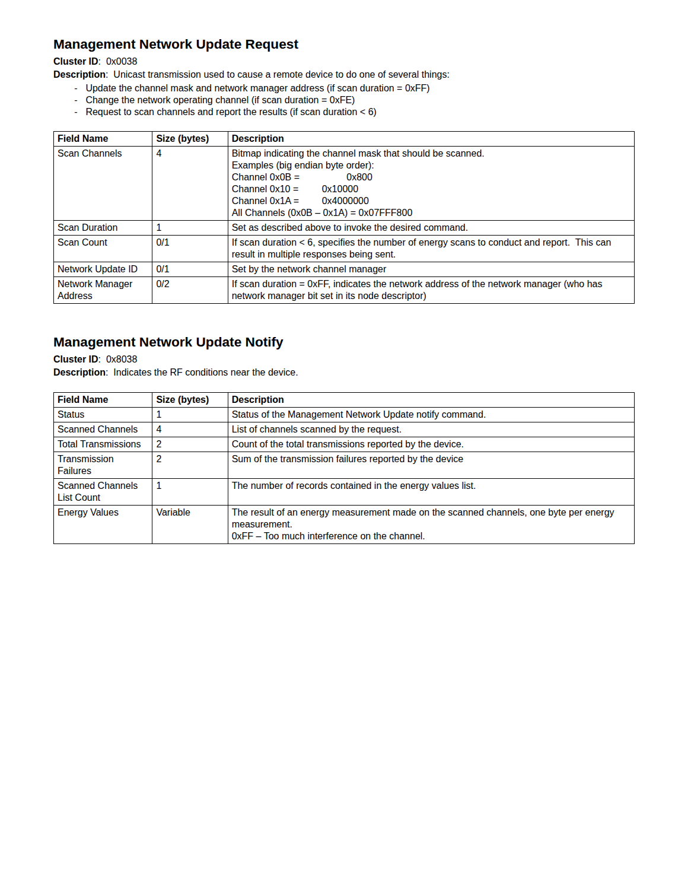Management Network Update Request
Cluster ID: 0x0038
Description: Unicast transmission used to cause a remote device to do one of several things:
Update the channel mask and network manager address (if scan duration = 0xFF)
Change the network operating channel (if scan duration = 0xFE)
Request to scan channels and report the results (if scan duration < 6)
| Field Name | Size (bytes) | Description |
| --- | --- | --- |
| Scan Channels | 4 | Bitmap indicating the channel mask that should be scanned. Examples (big endian byte order): Channel 0x0B = 0x800 Channel 0x10 = 0x10000 Channel 0x1A = 0x4000000 All Channels (0x0B – 0x1A) = 0x07FFF800 |
| Scan Duration | 1 | Set as described above to invoke the desired command. |
| Scan Count | 0/1 | If scan duration < 6, specifies the number of energy scans to conduct and report. This can result in multiple responses being sent. |
| Network Update ID | 0/1 | Set by the network channel manager |
| Network Manager Address | 0/2 | If scan duration = 0xFF, indicates the network address of the network manager (who has network manager bit set in its node descriptor) |
Management Network Update Notify
Cluster ID: 0x8038
Description: Indicates the RF conditions near the device.
| Field Name | Size (bytes) | Description |
| --- | --- | --- |
| Status | 1 | Status of the Management Network Update notify command. |
| Scanned Channels | 4 | List of channels scanned by the request. |
| Total Transmissions | 2 | Count of the total transmissions reported by the device. |
| Transmission Failures | 2 | Sum of the transmission failures reported by the device |
| Scanned Channels List Count | 1 | The number of records contained in the energy values list. |
| Energy Values | Variable | The result of an energy measurement made on the scanned channels, one byte per energy measurement. 0xFF – Too much interference on the channel. |